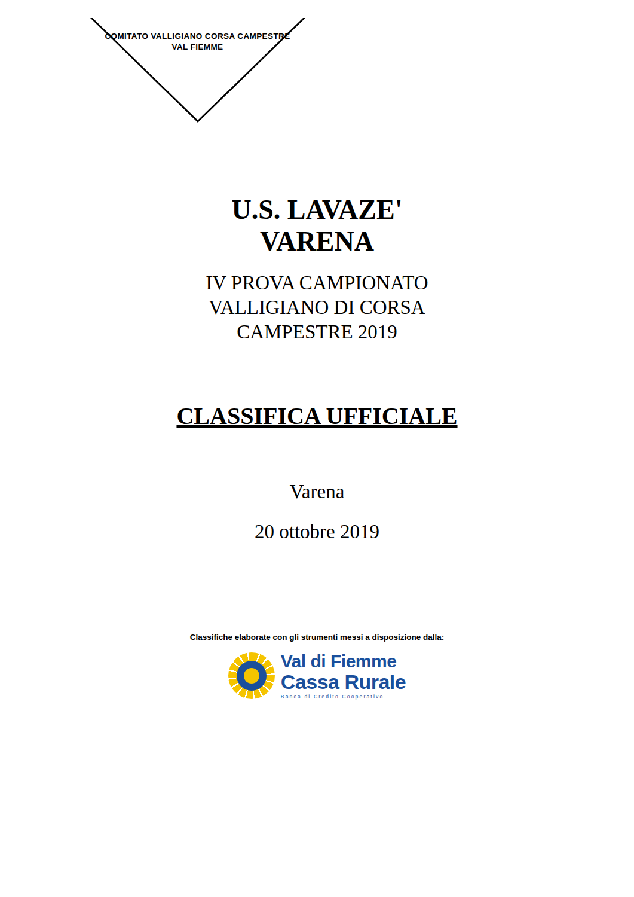COMITATO VALLIGIANO CORSA CAMPESTRE
VAL FIEMME
U.S. LAVAZE'
VARENA
IV PROVA CAMPIONATO
VALLIGIANO DI CORSA
CAMPESTRE 2019
CLASSIFICA UFFICIALE
Varena
20 ottobre 2019
Classifiche elaborate con gli strumenti messi a disposizione dalla:
Val di Fiemme
Cassa Rurale
Banca di Credito Cooperativo